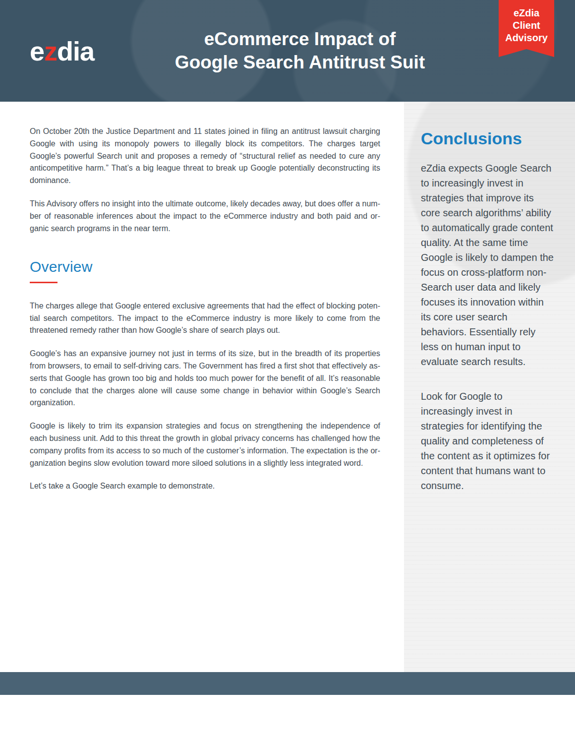ezdia
eCommerce Impact of
Google Search Antitrust Suit
eZdia
Client
Advisory
On October 20th the Justice Department and 11 states joined in filing an antitrust lawsuit charging Google with using its monopoly powers to illegally block its competitors. The charges target Google’s powerful Search unit and proposes a remedy of “structural relief as needed to cure any anticompetitive harm.” That’s a big league threat to break up Google potentially deconstructing its dominance.
This Advisory offers no insight into the ultimate outcome, likely decades away, but does offer a number of reasonable inferences about the impact to the eCommerce industry and both paid and organic search programs in the near term.
Overview
The charges allege that Google entered exclusive agreements that had the effect of blocking potential search competitors. The impact to the eCommerce industry is more likely to come from the threatened remedy rather than how Google’s share of search plays out.
Google’s has an expansive journey not just in terms of its size, but in the breadth of its properties from browsers, to email to self-driving cars. The Government has fired a first shot that effectively asserts that Google has grown too big and holds too much power for the benefit of all. It’s reasonable to conclude that the charges alone will cause some change in behavior within Google’s Search organization.
Google is likely to trim its expansion strategies and focus on strengthening the independence of each business unit. Add to this threat the growth in global privacy concerns has challenged how the company profits from its access to so much of the customer’s information. The expectation is the organization begins slow evolution toward more siloed solutions in a slightly less integrated word.
Let’s take a Google Search example to demonstrate.
Conclusions
eZdia expects Google Search to increasingly invest in strategies that improve its core search algorithms’ ability to automatically grade content quality. At the same time Google is likely to dampen the focus on cross-platform non-Search user data and likely focuses its innovation within its core user search behaviors. Essentially rely less on human input to evaluate search results.
Look for Google to increasingly invest in strategies for identifying the quality and completeness of the content as it optimizes for content that humans want to consume.